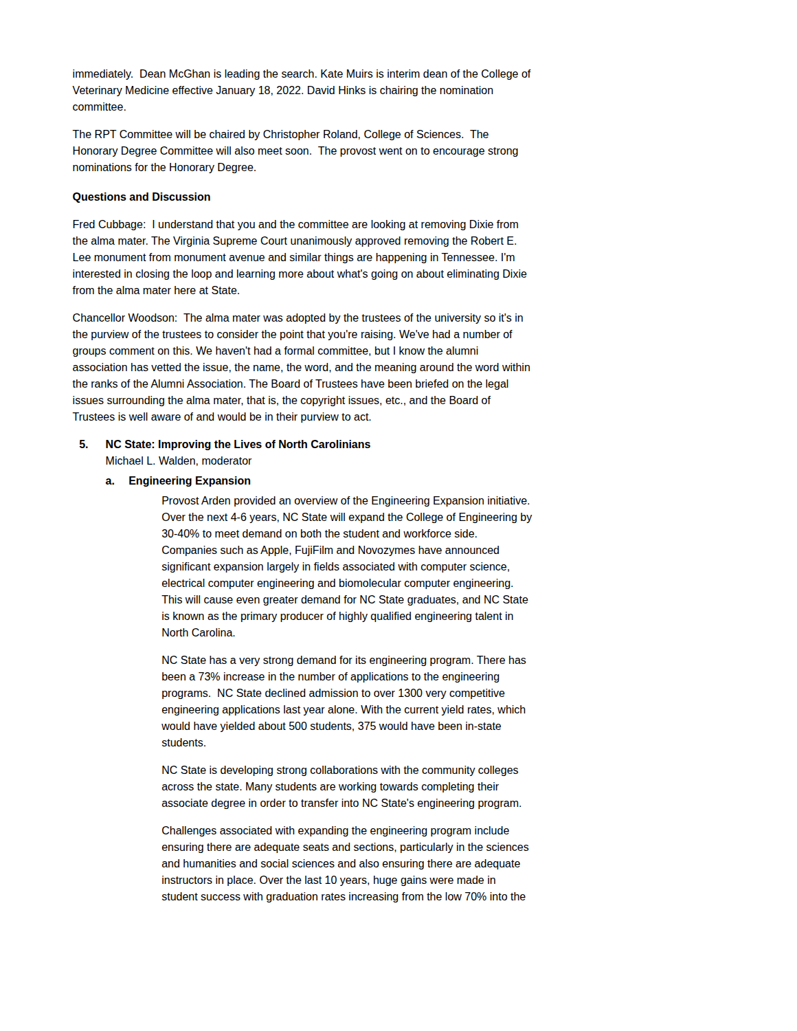immediately. Dean McGhan is leading the search. Kate Muirs is interim dean of the College of Veterinary Medicine effective January 18, 2022. David Hinks is chairing the nomination committee.
The RPT Committee will be chaired by Christopher Roland, College of Sciences. The Honorary Degree Committee will also meet soon. The provost went on to encourage strong nominations for the Honorary Degree.
Questions and Discussion
Fred Cubbage: I understand that you and the committee are looking at removing Dixie from the alma mater. The Virginia Supreme Court unanimously approved removing the Robert E. Lee monument from monument avenue and similar things are happening in Tennessee. I'm interested in closing the loop and learning more about what's going on about eliminating Dixie from the alma mater here at State.
Chancellor Woodson: The alma mater was adopted by the trustees of the university so it's in the purview of the trustees to consider the point that you're raising. We've had a number of groups comment on this. We haven't had a formal committee, but I know the alumni association has vetted the issue, the name, the word, and the meaning around the word within the ranks of the Alumni Association. The Board of Trustees have been briefed on the legal issues surrounding the alma mater, that is, the copyright issues, etc., and the Board of Trustees is well aware of and would be in their purview to act.
5. NC State: Improving the Lives of North Carolinians
Michael L. Walden, moderator
a. Engineering Expansion
Provost Arden provided an overview of the Engineering Expansion initiative. Over the next 4-6 years, NC State will expand the College of Engineering by 30-40% to meet demand on both the student and workforce side. Companies such as Apple, FujiFilm and Novozymes have announced significant expansion largely in fields associated with computer science, electrical computer engineering and biomolecular computer engineering. This will cause even greater demand for NC State graduates, and NC State is known as the primary producer of highly qualified engineering talent in North Carolina.
NC State has a very strong demand for its engineering program. There has been a 73% increase in the number of applications to the engineering programs. NC State declined admission to over 1300 very competitive engineering applications last year alone. With the current yield rates, which would have yielded about 500 students, 375 would have been in-state students.
NC State is developing strong collaborations with the community colleges across the state. Many students are working towards completing their associate degree in order to transfer into NC State's engineering program.
Challenges associated with expanding the engineering program include ensuring there are adequate seats and sections, particularly in the sciences and humanities and social sciences and also ensuring there are adequate instructors in place. Over the last 10 years, huge gains were made in student success with graduation rates increasing from the low 70% into the